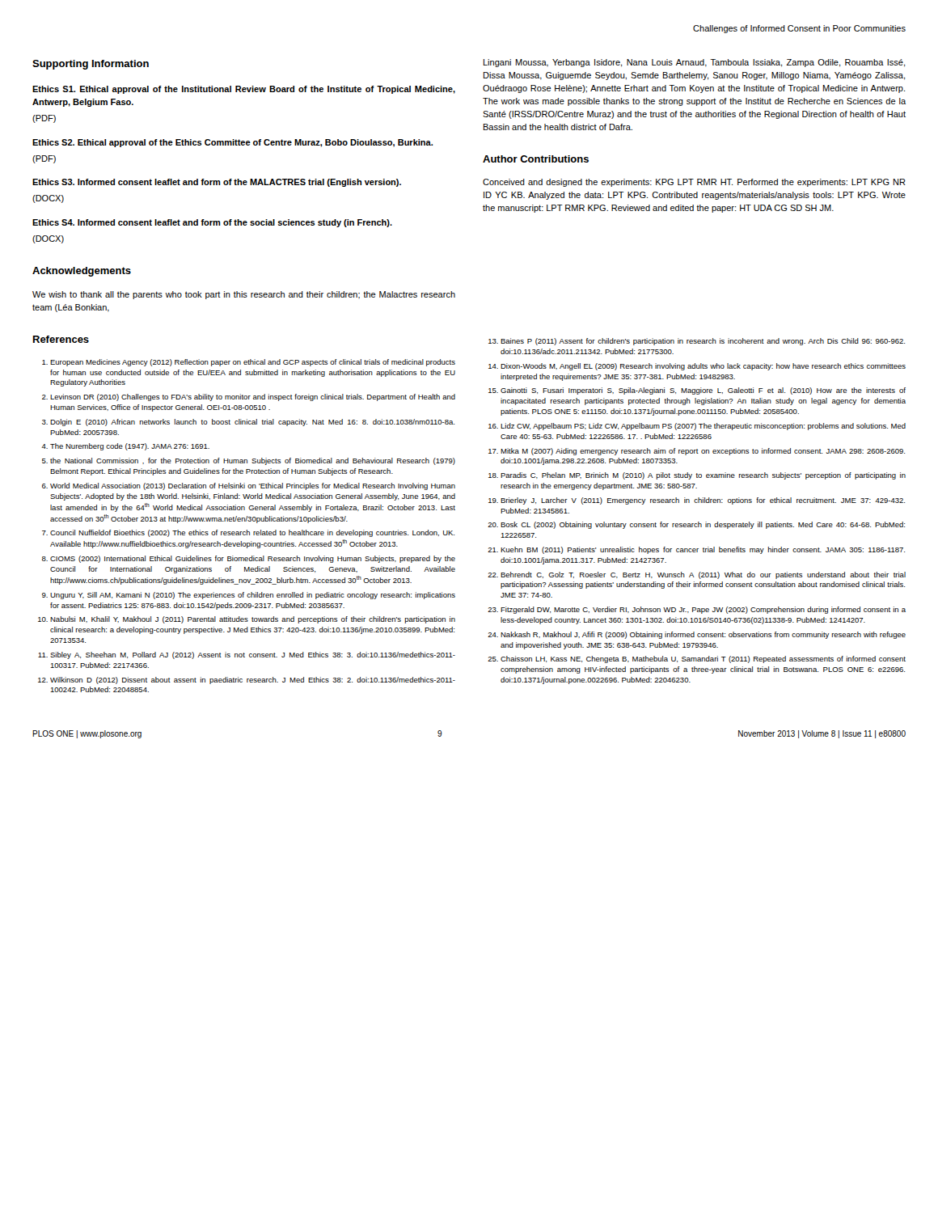Challenges of Informed Consent in Poor Communities
Supporting Information
Ethics S1. Ethical approval of the Institutional Review Board of the Institute of Tropical Medicine, Antwerp, Belgium Faso.
(PDF)
Ethics S2. Ethical approval of the Ethics Committee of Centre Muraz, Bobo Dioulasso, Burkina.
(PDF)
Ethics S3. Informed consent leaflet and form of the MALACTRES trial (English version).
(DOCX)
Ethics S4. Informed consent leaflet and form of the social sciences study (in French).
(DOCX)
Acknowledgements
We wish to thank all the parents who took part in this research and their children; the Malactres research team (Léa Bonkian,
References
European Medicines Agency (2012) Reflection paper on ethical and GCP aspects of clinical trials of medicinal products for human use conducted outside of the EU/EEA and submitted in marketing authorisation applications to the EU Regulatory Authorities
Levinson DR (2010) Challenges to FDA's ability to monitor and inspect foreign clinical trials. Department of Health and Human Services, Office of Inspector General. OEI-01-08-00510 .
Dolgin E (2010) African networks launch to boost clinical trial capacity. Nat Med 16: 8. doi:10.1038/nm0110-8a. PubMed: 20057398.
The Nuremberg code (1947). JAMA 276: 1691.
the National Commission , for the Protection of Human Subjects of Biomedical and Behavioural Research (1979) Belmont Report. Ethical Principles and Guidelines for the Protection of Human Subjects of Research.
World Medical Association (2013) Declaration of Helsinki on 'Ethical Principles for Medical Research Involving Human Subjects'. Adopted by the 18th World. Helsinki, Finland: World Medical Association General Assembly, June 1964, and last amended in by the 64th World Medical Association General Assembly in Fortaleza, Brazil: October 2013. Last accessed on 30th October 2013 at http://www.wma.net/en/30publications/10policies/b3/.
Council Nuffieldof Bioethics (2002) The ethics of research related to healthcare in developing countries. London, UK. Available http://www.nuffieldbioethics.org/research-developing-countries. Accessed 30th October 2013.
CIOMS (2002) International Ethical Guidelines for Biomedical Research Involving Human Subjects, prepared by the Council for International Organizations of Medical Sciences, Geneva, Switzerland. Available http://www.cioms.ch/publications/guidelines/guidelines_nov_2002_blurb.htm. Accessed 30th October 2013.
Unguru Y, Sill AM, Kamani N (2010) The experiences of children enrolled in pediatric oncology research: implications for assent. Pediatrics 125: 876-883. doi:10.1542/peds.2009-2317. PubMed: 20385637.
Nabulsi M, Khalil Y, Makhoul J (2011) Parental attitudes towards and perceptions of their children's participation in clinical research: a developing-country perspective. J Med Ethics 37: 420-423. doi:10.1136/jme.2010.035899. PubMed: 20713534.
Sibley A, Sheehan M, Pollard AJ (2012) Assent is not consent. J Med Ethics 38: 3. doi:10.1136/medethics-2011-100317. PubMed: 22174366.
Wilkinson D (2012) Dissent about assent in paediatric research. J Med Ethics 38: 2. doi:10.1136/medethics-2011-100242. PubMed: 22048854.
Lingani Moussa, Yerbanga Isidore, Nana Louis Arnaud, Tamboula Issiaka, Zampa Odile, Rouamba Issé, Dissa Moussa, Guiguemde Seydou, Semde Barthelemy, Sanou Roger, Millogo Niama, Yaméogo Zalissa, Ouédraogo Rose Helène); Annette Erhart and Tom Koyen at the Institute of Tropical Medicine in Antwerp. The work was made possible thanks to the strong support of the Institut de Recherche en Sciences de la Santé (IRSS/DRO/Centre Muraz) and the trust of the authorities of the Regional Direction of health of Haut Bassin and the health district of Dafra.
Author Contributions
Conceived and designed the experiments: KPG LPT RMR HT. Performed the experiments: LPT KPG NR ID YC KB. Analyzed the data: LPT KPG. Contributed reagents/materials/analysis tools: LPT KPG. Wrote the manuscript: LPT RMR KPG. Reviewed and edited the paper: HT UDA CG SD SH JM.
Baines P (2011) Assent for children's participation in research is incoherent and wrong. Arch Dis Child 96: 960-962. doi:10.1136/adc.2011.211342. PubMed: 21775300.
Dixon-Woods M, Angell EL (2009) Research involving adults who lack capacity: how have research ethics committees interpreted the requirements? JME 35: 377-381. PubMed: 19482983.
Gainotti S, Fusari Imperatori S, Spila-Alegiani S, Maggiore L, Galeotti F et al. (2010) How are the interests of incapacitated research participants protected through legislation? An Italian study on legal agency for dementia patients. PLOS ONE 5: e11150. doi:10.1371/journal.pone.0011150. PubMed: 20585400.
Lidz CW, Appelbaum PS; Lidz CW, Appelbaum PS (2007) The therapeutic misconception: problems and solutions. Med Care 40: 55-63. PubMed: 12226586. 17. . PubMed: 12226586
Mitka M (2007) Aiding emergency research aim of report on exceptions to informed consent. JAMA 298: 2608-2609. doi:10.1001/jama.298.22.2608. PubMed: 18073353.
Paradis C, Phelan MP, Brinich M (2010) A pilot study to examine research subjects' perception of participating in research in the emergency department. JME 36: 580-587.
Brierley J, Larcher V (2011) Emergency research in children: options for ethical recruitment. JME 37: 429-432. PubMed: 21345861.
Bosk CL (2002) Obtaining voluntary consent for research in desperately ill patients. Med Care 40: 64-68. PubMed: 12226587.
Kuehn BM (2011) Patients' unrealistic hopes for cancer trial benefits may hinder consent. JAMA 305: 1186-1187. doi:10.1001/jama.2011.317. PubMed: 21427367.
Behrendt C, Golz T, Roesler C, Bertz H, Wunsch A (2011) What do our patients understand about their trial participation? Assessing patients' understanding of their informed consent consultation about randomised clinical trials. JME 37: 74-80.
Fitzgerald DW, Marotte C, Verdier RI, Johnson WD Jr., Pape JW (2002) Comprehension during informed consent in a less-developed country. Lancet 360: 1301-1302. doi:10.1016/S0140-6736(02)11338-9. PubMed: 12414207.
Nakkash R, Makhoul J, Afifi R (2009) Obtaining informed consent: observations from community research with refugee and impoverished youth. JME 35: 638-643. PubMed: 19793946.
Chaisson LH, Kass NE, Chengeta B, Mathebula U, Samandari T (2011) Repeated assessments of informed consent comprehension among HIV-infected participants of a three-year clinical trial in Botswana. PLOS ONE 6: e22696. doi:10.1371/journal.pone.0022696. PubMed: 22046230.
PLOS ONE | www.plosone.org
9
November 2013 | Volume 8 | Issue 11 | e80800